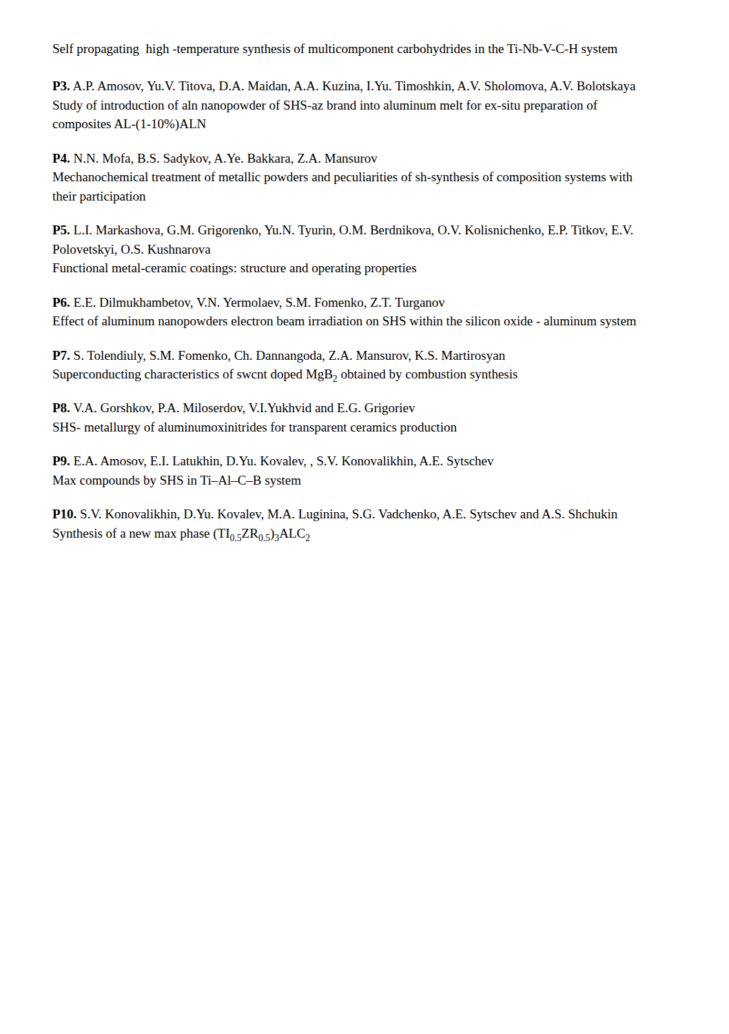Self propagating high -temperature synthesis of multicomponent carbohydrides in the Ti-Nb-V-C-H system
P3. A.P. Amosov, Yu.V. Titova, D.A. Maidan, A.A. Kuzina, I.Yu. Timoshkin, A.V. Sholomova, A.V. Bolotskaya
Study of introduction of aln nanopowder of SHS-az brand into aluminum melt for ex-situ preparation of composites AL-(1-10%)ALN
P4. N.N. Mofa, B.S. Sadykov, A.Ye. Bakkara, Z.A. Mansurov
Mechanochemical treatment of metallic powders and peculiarities of sh-synthesis of composition systems with their participation
P5. L.I. Markashova, G.M. Grigorenko, Yu.N. Tyurin, O.M. Berdnikova, O.V. Kolisnichenko, E.P. Titkov, E.V. Polovetskyi, O.S. Kushnarova
Functional metal-ceramic coatings: structure and operating properties
P6. E.E. Dilmukhambetov, V.N. Yermolaev, S.M. Fomenko, Z.T. Turganov
Effect of aluminum nanopowders electron beam irradiation on SHS within the silicon oxide - aluminum system
P7. S. Tolendiuly, S.M. Fomenko, Ch. Dannangoda, Z.A. Mansurov, K.S. Martirosyan
Superconducting characteristics of swcnt doped MgB2 obtained by combustion synthesis
P8. V.A. Gorshkov, P.A. Miloserdov, V.I.Yukhvid and E.G. Grigoriev
SHS- metallurgy of aluminumoxinitrides for transparent ceramics production
P9. E.A. Amosov, E.I. Latukhin, D.Yu. Kovalev, , S.V. Konovalikhin, A.E. Sytschev
Max compounds by SHS in Ti–Al–C–B system
P10. S.V. Konovalikhin, D.Yu. Kovalev, M.A. Luginina, S.G. Vadchenko, A.E. Sytschev and A.S. Shchukin
Synthesis of a new max phase (TI0.5ZR0.5)3ALC2